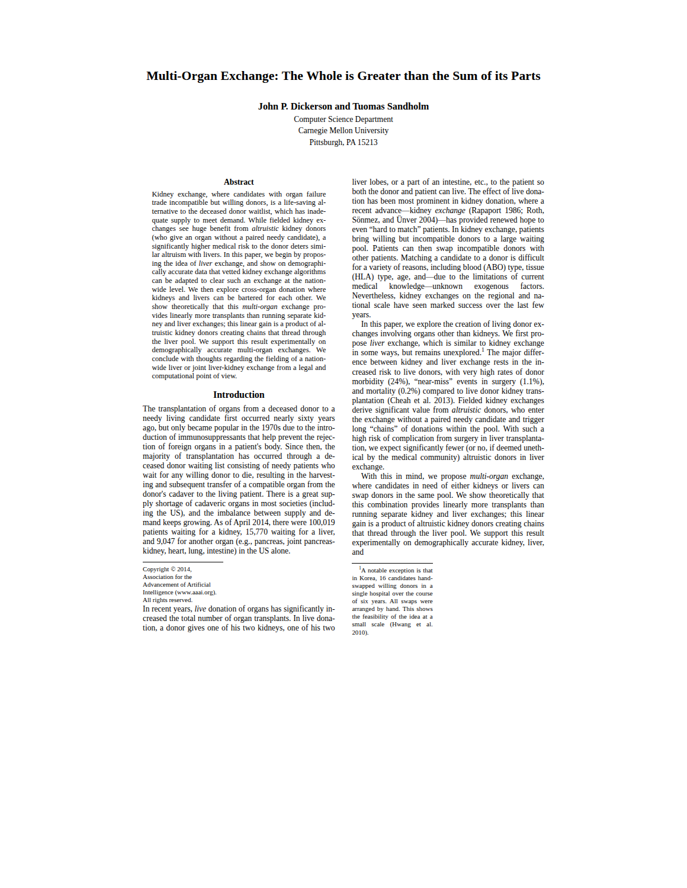Multi-Organ Exchange: The Whole is Greater than the Sum of its Parts
John P. Dickerson and Tuomas Sandholm
Computer Science Department
Carnegie Mellon University
Pittsburgh, PA 15213
Abstract
Kidney exchange, where candidates with organ failure trade incompatible but willing donors, is a life-saving alternative to the deceased donor waitlist, which has inadequate supply to meet demand. While fielded kidney exchanges see huge benefit from altruistic kidney donors (who give an organ without a paired needy candidate), a significantly higher medical risk to the donor deters similar altruism with livers. In this paper, we begin by proposing the idea of liver exchange, and show on demographically accurate data that vetted kidney exchange algorithms can be adapted to clear such an exchange at the nationwide level. We then explore cross-organ donation where kidneys and livers can be bartered for each other. We show theoretically that this multi-organ exchange provides linearly more transplants than running separate kidney and liver exchanges; this linear gain is a product of altruistic kidney donors creating chains that thread through the liver pool. We support this result experimentally on demographically accurate multi-organ exchanges. We conclude with thoughts regarding the fielding of a nationwide liver or joint liver-kidney exchange from a legal and computational point of view.
Introduction
The transplantation of organs from a deceased donor to a needy living candidate first occurred nearly sixty years ago, but only became popular in the 1970s due to the introduction of immunosuppressants that help prevent the rejection of foreign organs in a patient's body. Since then, the majority of transplantation has occurred through a deceased donor waiting list consisting of needy patients who wait for any willing donor to die, resulting in the harvesting and subsequent transfer of a compatible organ from the donor's cadaver to the living patient. There is a great supply shortage of cadaveric organs in most societies (including the US), and the imbalance between supply and demand keeps growing. As of April 2014, there were 100,019 patients waiting for a kidney, 15,770 waiting for a liver, and 9,047 for another organ (e.g., pancreas, joint pancreas-kidney, heart, lung, intestine) in the US alone.
Copyright © 2014, Association for the Advancement of Artificial Intelligence (www.aaai.org). All rights reserved.
In recent years, live donation of organs has significantly increased the total number of organ transplants. In live donation, a donor gives one of his two kidneys, one of his two liver lobes, or a part of an intestine, etc., to the patient so both the donor and patient can live. The effect of live donation has been most prominent in kidney donation, where a recent advance—kidney exchange (Rapaport 1986; Roth, Sönmez, and Ünver 2004)—has provided renewed hope to even “hard to match” patients. In kidney exchange, patients bring willing but incompatible donors to a large waiting pool. Patients can then swap incompatible donors with other patients. Matching a candidate to a donor is difficult for a variety of reasons, including blood (ABO) type, tissue (HLA) type, age, and—due to the limitations of current medical knowledge—unknown exogenous factors. Nevertheless, kidney exchanges on the regional and national scale have seen marked success over the last few years.
In this paper, we explore the creation of living donor exchanges involving organs other than kidneys. We first propose liver exchange, which is similar to kidney exchange in some ways, but remains unexplored.1 The major difference between kidney and liver exchange rests in the increased risk to live donors, with very high rates of donor morbidity (24%), “near-miss” events in surgery (1.1%), and mortality (0.2%) compared to live donor kidney transplantation (Cheah et al. 2013). Fielded kidney exchanges derive significant value from altruistic donors, who enter the exchange without a paired needy candidate and trigger long “chains” of donations within the pool. With such a high risk of complication from surgery in liver transplantation, we expect significantly fewer (or no, if deemed unethical by the medical community) altruistic donors in liver exchange.
With this in mind, we propose multi-organ exchange, where candidates in need of either kidneys or livers can swap donors in the same pool. We show theoretically that this combination provides linearly more transplants than running separate kidney and liver exchanges; this linear gain is a product of altruistic kidney donors creating chains that thread through the liver pool. We support this result experimentally on demographically accurate kidney, liver, and
1A notable exception is that in Korea, 16 candidates hand-swapped willing donors in a single hospital over the course of six years. All swaps were arranged by hand. This shows the feasibility of the idea at a small scale (Hwang et al. 2010).